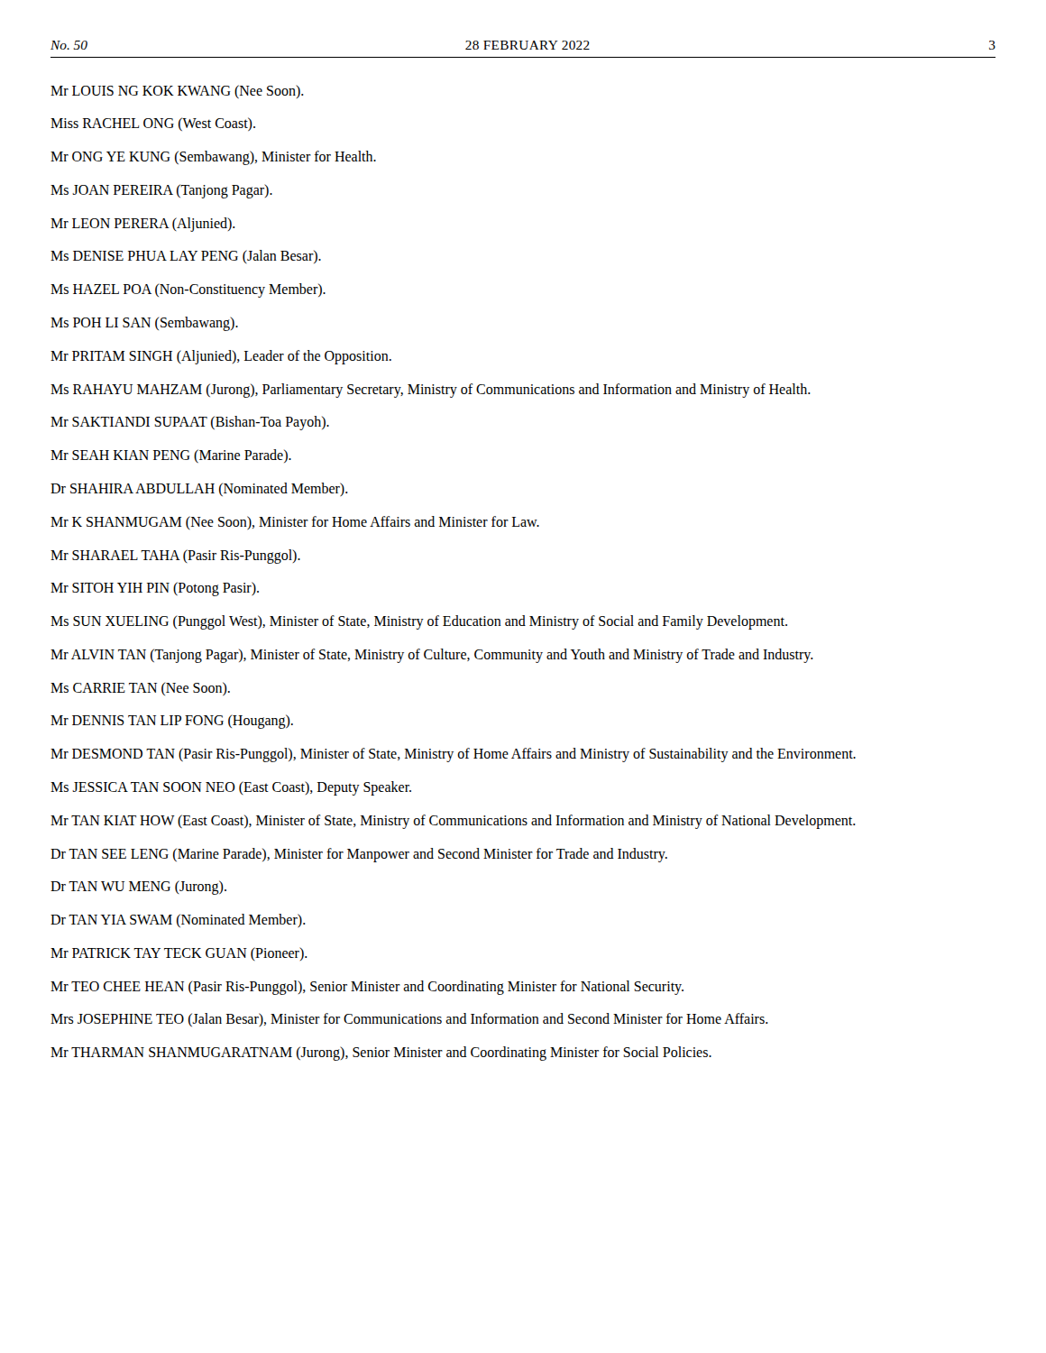No. 50 28 FEBRUARY 2022 3
Mr LOUIS NG KOK KWANG (Nee Soon).
Miss RACHEL ONG (West Coast).
Mr ONG YE KUNG (Sembawang), Minister for Health.
Ms JOAN PEREIRA (Tanjong Pagar).
Mr LEON PERERA (Aljunied).
Ms DENISE PHUA LAY PENG (Jalan Besar).
Ms HAZEL POA (Non-Constituency Member).
Ms POH LI SAN (Sembawang).
Mr PRITAM SINGH (Aljunied), Leader of the Opposition.
Ms RAHAYU MAHZAM (Jurong), Parliamentary Secretary, Ministry of Communications and Information and Ministry of Health.
Mr SAKTIANDI SUPAAT (Bishan-Toa Payoh).
Mr SEAH KIAN PENG (Marine Parade).
Dr SHAHIRA ABDULLAH (Nominated Member).
Mr K SHANMUGAM (Nee Soon), Minister for Home Affairs and Minister for Law.
Mr SHARAEL TAHA (Pasir Ris-Punggol).
Mr SITOH YIH PIN (Potong Pasir).
Ms SUN XUELING (Punggol West), Minister of State, Ministry of Education and Ministry of Social and Family Development.
Mr ALVIN TAN (Tanjong Pagar), Minister of State, Ministry of Culture, Community and Youth and Ministry of Trade and Industry.
Ms CARRIE TAN (Nee Soon).
Mr DENNIS TAN LIP FONG (Hougang).
Mr DESMOND TAN (Pasir Ris-Punggol), Minister of State, Ministry of Home Affairs and Ministry of Sustainability and the Environment.
Ms JESSICA TAN SOON NEO (East Coast), Deputy Speaker.
Mr TAN KIAT HOW (East Coast), Minister of State, Ministry of Communications and Information and Ministry of National Development.
Dr TAN SEE LENG (Marine Parade), Minister for Manpower and Second Minister for Trade and Industry.
Dr TAN WU MENG (Jurong).
Dr TAN YIA SWAM (Nominated Member).
Mr PATRICK TAY TECK GUAN (Pioneer).
Mr TEO CHEE HEAN (Pasir Ris-Punggol), Senior Minister and Coordinating Minister for National Security.
Mrs JOSEPHINE TEO (Jalan Besar), Minister for Communications and Information and Second Minister for Home Affairs.
Mr THARMAN SHANMUGARATNAM (Jurong), Senior Minister and Coordinating Minister for Social Policies.